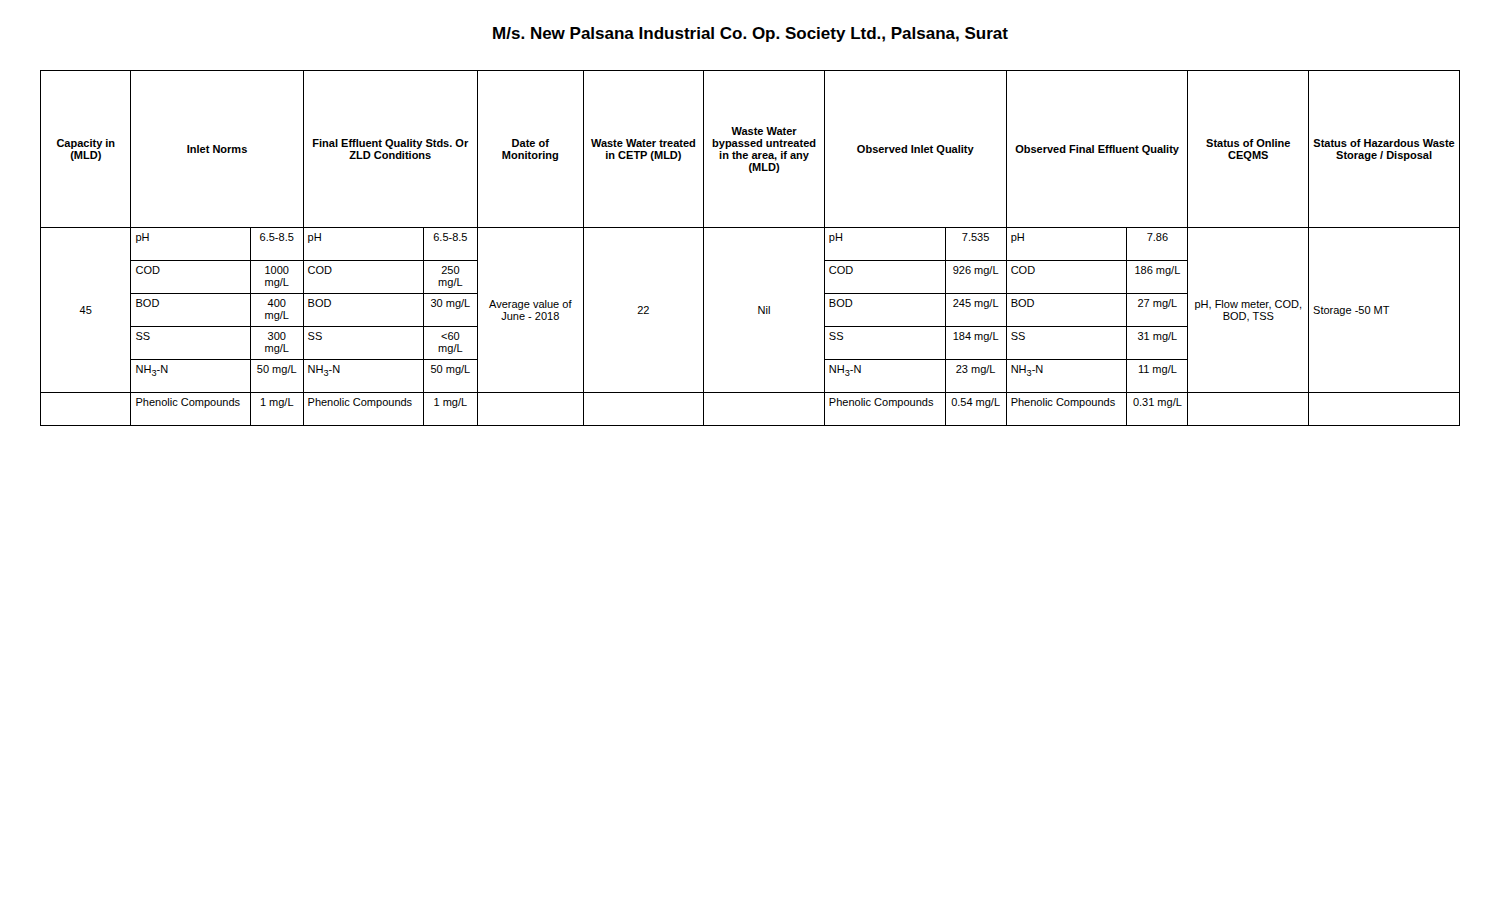M/s. New Palsana Industrial Co. Op. Society Ltd., Palsana, Surat
| Capacity in (MLD) | Inlet Norms | Final Effluent Quality Stds. Or ZLD Conditions | Date of Monitoring | Waste Water treated in CETP (MLD) | Waste Water bypassed untreated in the area, if any (MLD) | Observed Inlet Quality | Observed Final Effluent Quality | Status of Online CEQMS | Status of Hazardous Waste Storage / Disposal |
| --- | --- | --- | --- | --- | --- | --- | --- | --- | --- |
| 45 | pH | 6.5-8.5 | pH | 6.5-8.5 | Average value of June - 2018 | 22 | Nil | pH | 7.535 | pH | 7.86 | pH, Flow meter, COD, BOD, TSS | Storage -50 MT |
| COD | 1000 mg/L | COD | 250 mg/L | COD | 926 mg/L | COD | 186 mg/L |
| BOD | 400 mg/L | BOD | 30 mg/L | BOD | 245 mg/L | BOD | 27 mg/L |
| SS | 300 mg/L | SS | <60 mg/L | SS | 184 mg/L | SS | 31 mg/L |
| NH 3 -N | 50 mg/L | NH 3 -N | 50 mg/L | NH 3 -N | 23 mg/L | NH 3 -N | 11 mg/L |
| | Phenolic Compounds | 1 mg/L | Phenolic Compounds | 1 mg/L | | | | Phenolic Compounds | 0.54 mg/L | Phenolic Compounds | 0.31 mg/L | | |